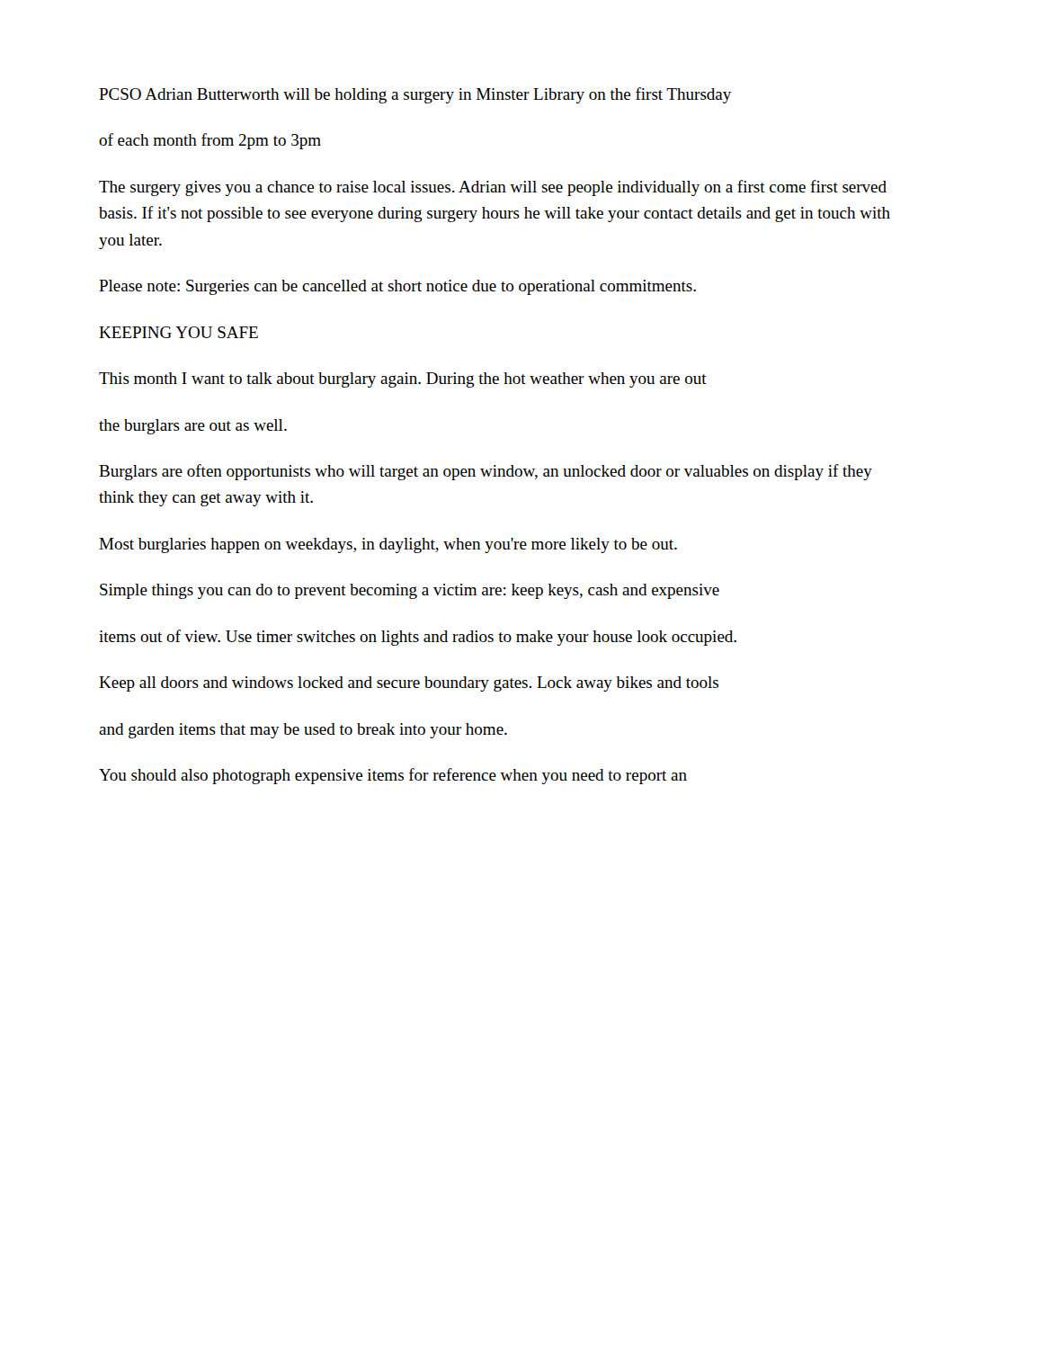PCSO Adrian Butterworth will be holding a surgery in Minster Library on the first Thursday
of each month from 2pm to 3pm
The surgery gives you a chance to raise local issues. Adrian will see people individually on a first come first served basis. If it's not possible to see everyone during surgery hours he will take your contact details and get in touch with you later.
Please note: Surgeries can be cancelled at short notice due to operational commitments.
KEEPING YOU SAFE
This month I want to talk about burglary again. During the hot weather when you are out
the burglars are out as well.
Burglars are often opportunists who will target an open window, an unlocked door or valuables on display if they think they can get away with it.
Most burglaries happen on weekdays, in daylight, when you're more likely to be out.
Simple things you can do to prevent becoming a victim are: keep keys, cash and expensive
items out of view. Use timer switches on lights and radios to make your house look occupied.
Keep all doors and windows locked and secure boundary gates. Lock away bikes and tools
and garden items that may be used to break into your home.
You should also photograph expensive items for reference when you need to report an